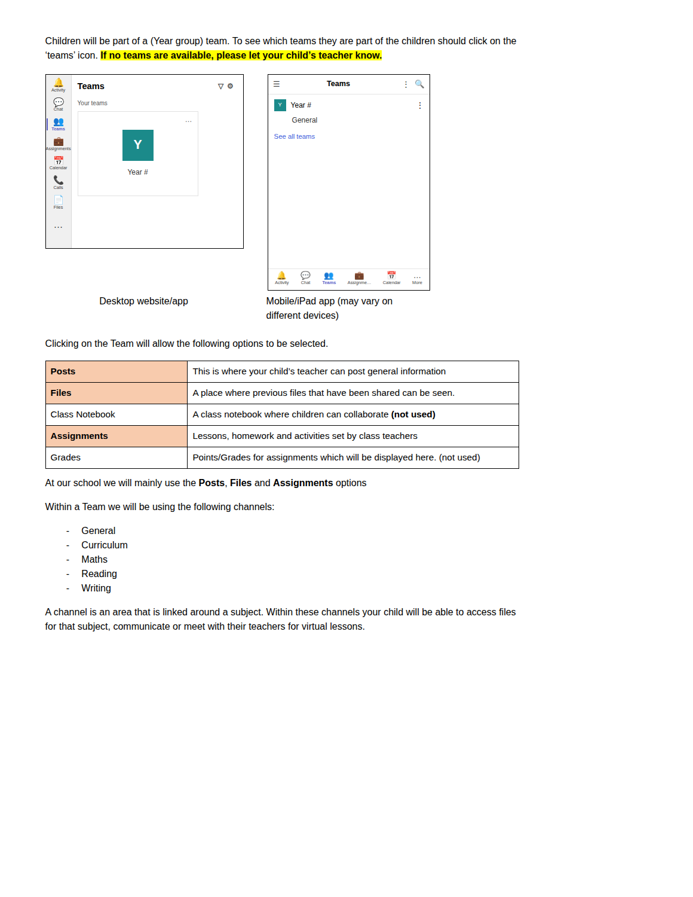Children will be part of a (Year group) team. To see which teams they are part of the children should click on the ‘teams’ icon. If no teams are available, please let your child’s teacher know.
🔔Activity
💬Chat
👥Teams
💼Assignments
📅Calendar
📞Calls
📄Files
…
Teams ▽⚙
Your teams
…
Y
Year #
☰ Teams ⋮🔍
Y
Year #
⋮
General
See all teams
🔔Activity
💬Chat
👥Teams
💼Assignme…
📅Calendar
…More
Desktop website/app
Mobile/iPad app (may vary on different devices)
Clicking on the Team will allow the following options to be selected.
| Posts | This is where your child’s teacher can post general information |
| Files | A place where previous files that have been shared can be seen. |
| Class Notebook | A class notebook where children can collaborate (not used) |
| Assignments | Lessons, homework and activities set by class teachers |
| Grades | Points/Grades for assignments which will be displayed here. (not used) |
At our school we will mainly use the Posts, Files and Assignments options
Within a Team we will be using the following channels:
General
Curriculum
Maths
Reading
Writing
A channel is an area that is linked around a subject. Within these channels your child will be able to access files for that subject, communicate or meet with their teachers for virtual lessons.